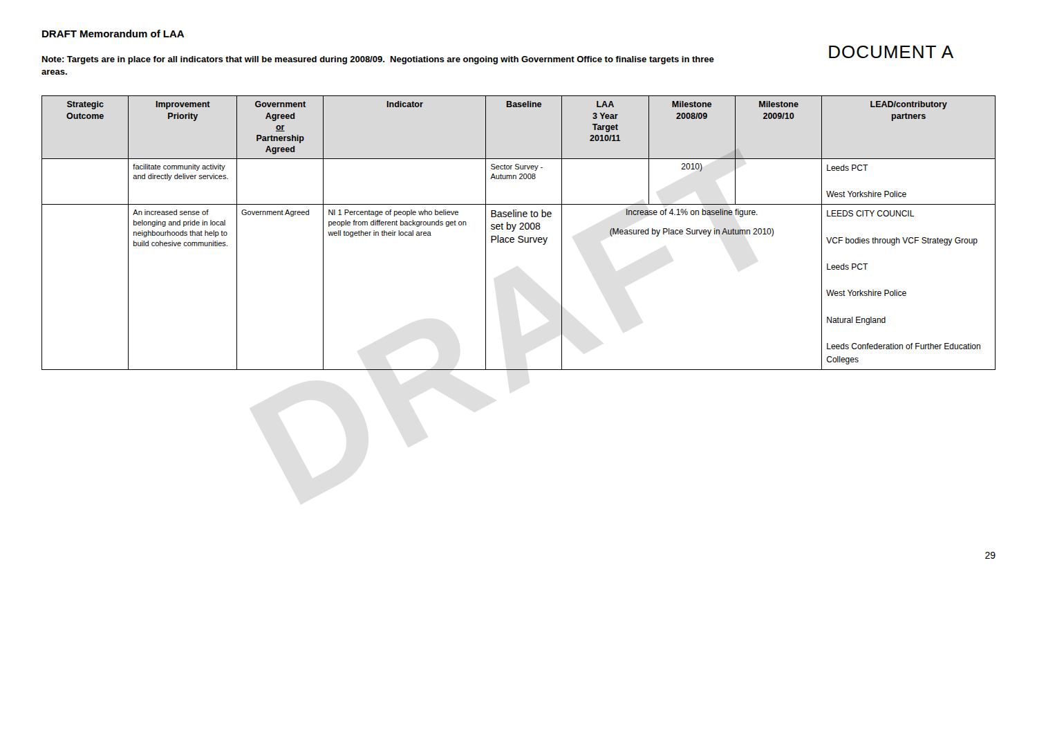DOCUMENT A
DRAFT Memorandum of LAA
Note: Targets are in place for all indicators that will be measured during 2008/09. Negotiations are ongoing with Government Office to finalise targets in three areas.
| Strategic Outcome | Improvement Priority | Government Agreed or Partnership Agreed | Indicator | Baseline | LAA 3 Year Target 2010/11 | Milestone 2008/09 | Milestone 2009/10 | LEAD/contributory partners |
| --- | --- | --- | --- | --- | --- | --- | --- | --- |
| | facilitate community activity and directly deliver services. | | | Sector Survey - Autumn 2008 | | 2010) | | Leeds PCT West Yorkshire Police |
| | An increased sense of belonging and pride in local neighbourhoods that help to build cohesive communities. | Government Agreed | NI 1 Percentage of people who believe people from different backgrounds get on well together in their local area | Baseline to be set by 2008 Place Survey | Increase of 4.1% on baseline figure. (Measured by Place Survey in Autumn 2010) | LEEDS CITY COUNCIL VCF bodies through VCF Strategy Group Leeds PCT West Yorkshire Police Natural England Leeds Confederation of Further Education Colleges |
29
DRAFT